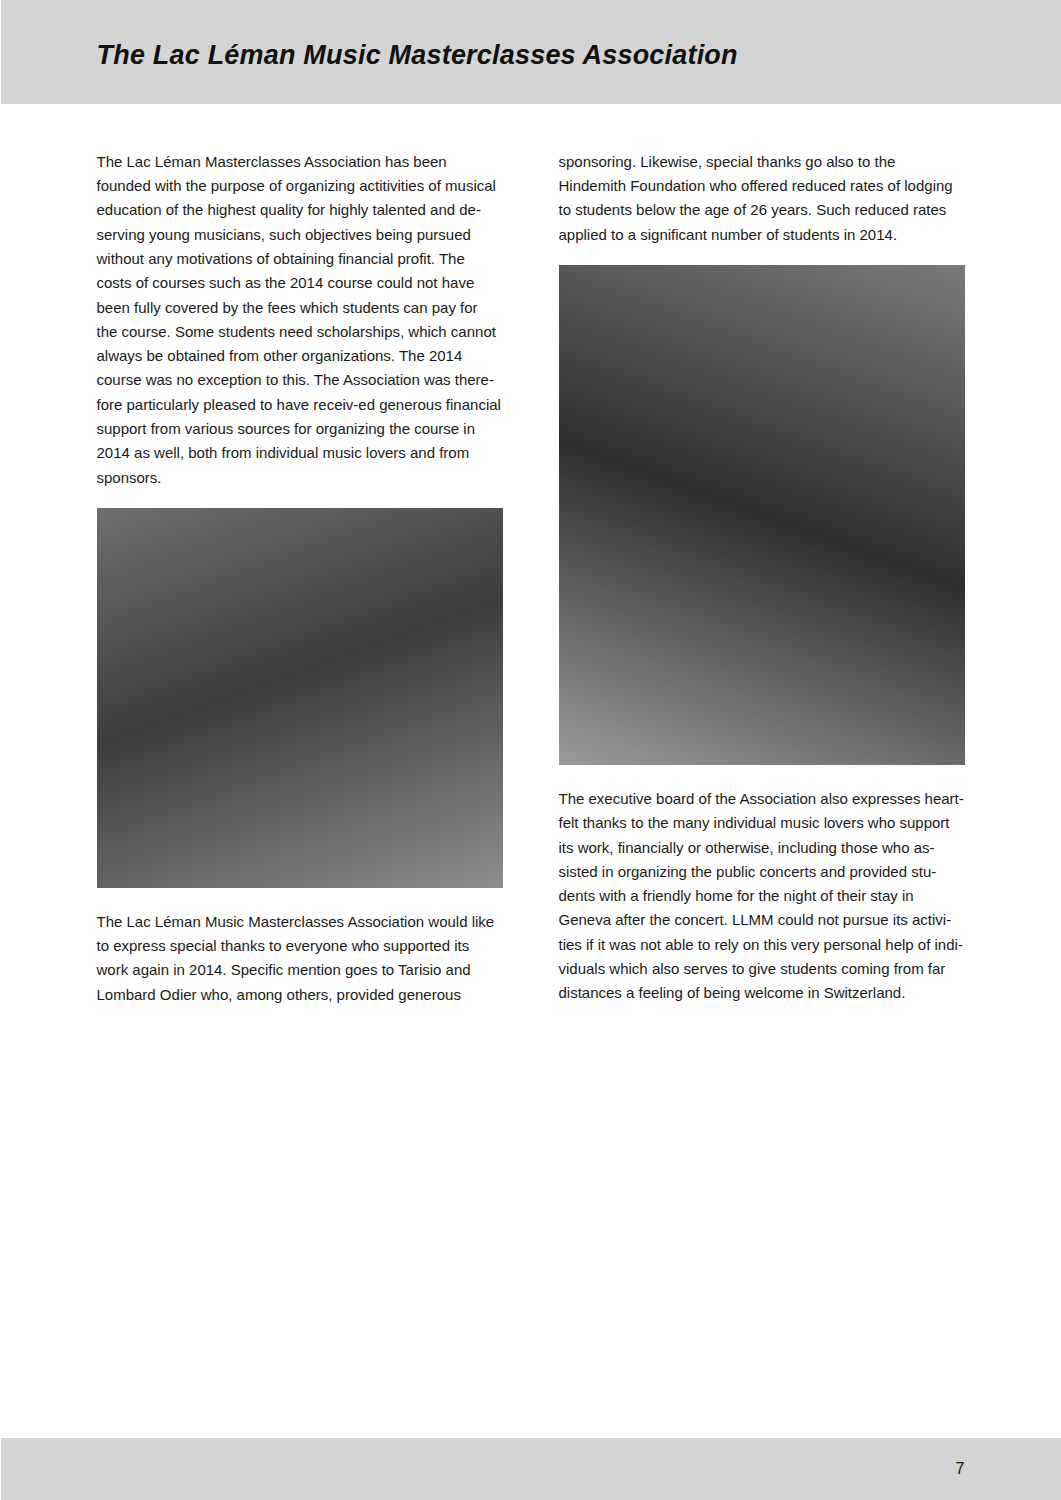The Lac Léman Music Masterclasses Association
The Lac Léman Masterclasses Association has been founded with the purpose of organizing actitivities of musical education of the highest quality for highly talented and deserving young musicians, such objectives being pursued without any motivations of obtaining financial profit. The costs of courses such as the 2014 course could not have been fully covered by the fees which students can pay for the course. Some students need scholarships, which cannot always be obtained from other organizations. The 2014 course was no exception to this. The Association was therefore particularly pleased to have receiv-ed generous financial support from various sources for organizing the course in 2014 as well, both from individual music lovers and from sponsors.
The Lac Léman Music Masterclasses Association would like to express special thanks to everyone who supported its work again in 2014. Specific mention goes to Tarisio and Lombard Odier who, among others, provided generous sponsoring. Likewise, special thanks go also to the Hindemith Foundation who offered reduced rates of lodging to students below the age of 26 years. Such reduced rates applied to a significant number of students in 2014.
The executive board of the Association also expresses heartfelt thanks to the many individual music lovers who support its work, financially or otherwise, including those who assisted in organizing the public concerts and provided students with a friendly home for the night of their stay in Geneva after the concert. LLMM could not pursue its activities if it was not able to rely on this very personal help of individuals which also serves to give students coming from far distances a feeling of being welcome in Switzerland.
7